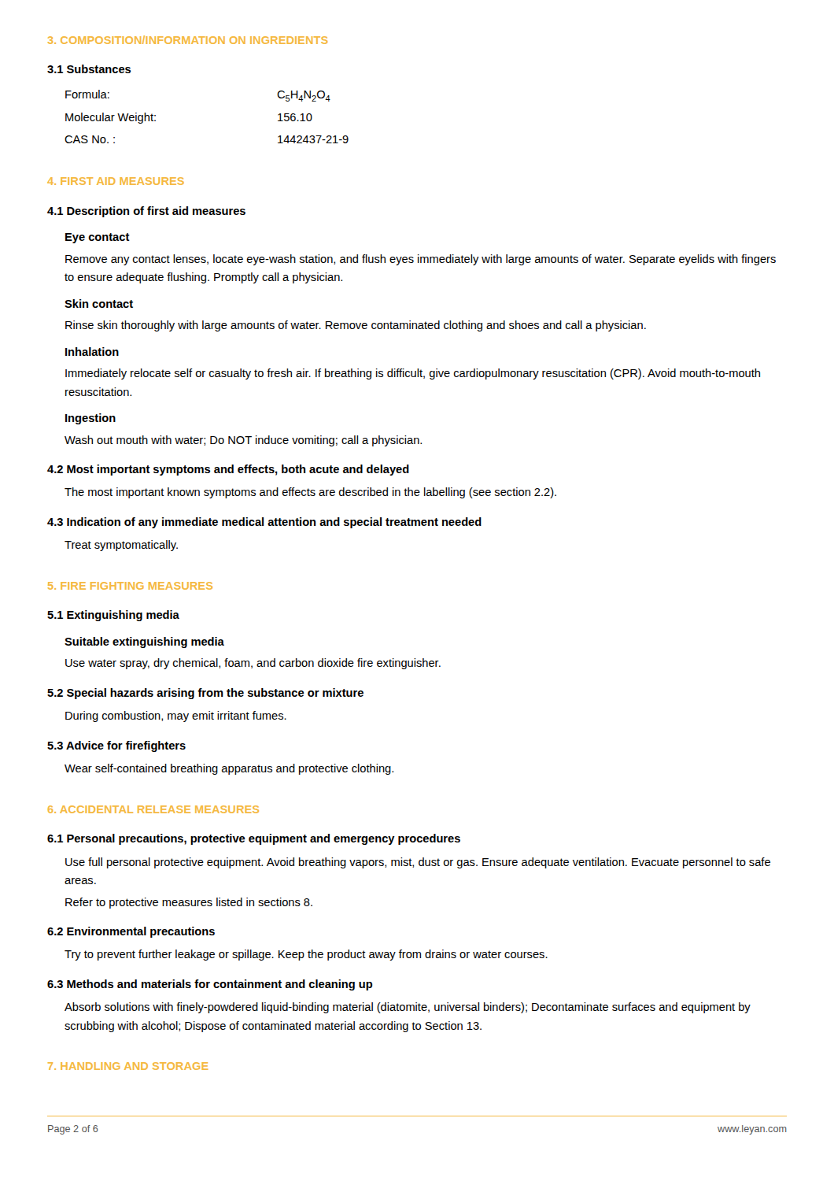3. Composition/information on ingredients
3.1 Substances
| Formula: | C 5 H 4 N 2 O 4 |
| Molecular Weight: | 156.10 |
| CAS No. : | 1442437-21-9 |
4. First aid measures
4.1 Description of first aid measures
Eye contact
Remove any contact lenses, locate eye-wash station, and flush eyes immediately with large amounts of water. Separate eyelids with fingers to ensure adequate flushing. Promptly call a physician.
Skin contact
Rinse skin thoroughly with large amounts of water. Remove contaminated clothing and shoes and call a physician.
Inhalation
Immediately relocate self or casualty to fresh air. If breathing is difficult, give cardiopulmonary resuscitation (CPR). Avoid mouth-to-mouth resuscitation.
Ingestion
Wash out mouth with water; Do NOT induce vomiting; call a physician.
4.2 Most important symptoms and effects, both acute and delayed
The most important known symptoms and effects are described in the labelling (see section 2.2).
4.3 Indication of any immediate medical attention and special treatment needed
Treat symptomatically.
5. Fire fighting measures
5.1 Extinguishing media
Suitable extinguishing media
Use water spray, dry chemical, foam, and carbon dioxide fire extinguisher.
5.2 Special hazards arising from the substance or mixture
During combustion, may emit irritant fumes.
5.3 Advice for firefighters
Wear self-contained breathing apparatus and protective clothing.
6. Accidental release measures
6.1 Personal precautions, protective equipment and emergency procedures
Use full personal protective equipment. Avoid breathing vapors, mist, dust or gas. Ensure adequate ventilation. Evacuate personnel to safe areas.
Refer to protective measures listed in sections 8.
6.2 Environmental precautions
Try to prevent further leakage or spillage. Keep the product away from drains or water courses.
6.3 Methods and materials for containment and cleaning up
Absorb solutions with finely-powdered liquid-binding material (diatomite, universal binders); Decontaminate surfaces and equipment by scrubbing with alcohol; Dispose of contaminated material according to Section 13.
7. Handling and storage
Page 2 of 6 www.leyan.com